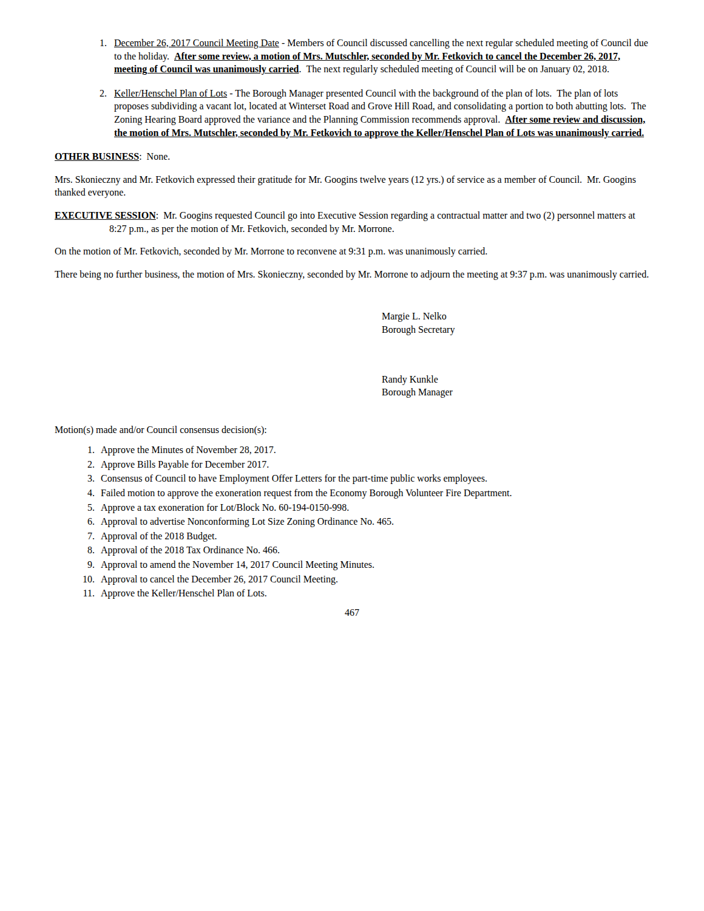December 26, 2017 Council Meeting Date - Members of Council discussed cancelling the next regular scheduled meeting of Council due to the holiday. After some review, a motion of Mrs. Mutschler, seconded by Mr. Fetkovich to cancel the December 26, 2017, meeting of Council was unanimously carried. The next regularly scheduled meeting of Council will be on January 02, 2018.
Keller/Henschel Plan of Lots - The Borough Manager presented Council with the background of the plan of lots. The plan of lots proposes subdividing a vacant lot, located at Winterset Road and Grove Hill Road, and consolidating a portion to both abutting lots. The Zoning Hearing Board approved the variance and the Planning Commission recommends approval. After some review and discussion, the motion of Mrs. Mutschler, seconded by Mr. Fetkovich to approve the Keller/Henschel Plan of Lots was unanimously carried.
OTHER BUSINESS: None.
Mrs. Skonieczny and Mr. Fetkovich expressed their gratitude for Mr. Googins twelve years (12 yrs.) of service as a member of Council. Mr. Googins thanked everyone.
EXECUTIVE SESSION: Mr. Googins requested Council go into Executive Session regarding a contractual matter and two (2) personnel matters at 8:27 p.m., as per the motion of Mr. Fetkovich, seconded by Mr. Morrone.
On the motion of Mr. Fetkovich, seconded by Mr. Morrone to reconvene at 9:31 p.m. was unanimously carried.
There being no further business, the motion of Mrs. Skonieczny, seconded by Mr. Morrone to adjourn the meeting at 9:37 p.m. was unanimously carried.
Margie L. Nelko
Borough Secretary
Randy Kunkle
Borough Manager
Motion(s) made and/or Council consensus decision(s):
Approve the Minutes of November 28, 2017.
Approve Bills Payable for December 2017.
Consensus of Council to have Employment Offer Letters for the part-time public works employees.
Failed motion to approve the exoneration request from the Economy Borough Volunteer Fire Department.
Approve a tax exoneration for Lot/Block No. 60-194-0150-998.
Approval to advertise Nonconforming Lot Size Zoning Ordinance No. 465.
Approval of the 2018 Budget.
Approval of the 2018 Tax Ordinance No. 466.
Approval to amend the November 14, 2017 Council Meeting Minutes.
Approval to cancel the December 26, 2017 Council Meeting.
Approve the Keller/Henschel Plan of Lots.
467